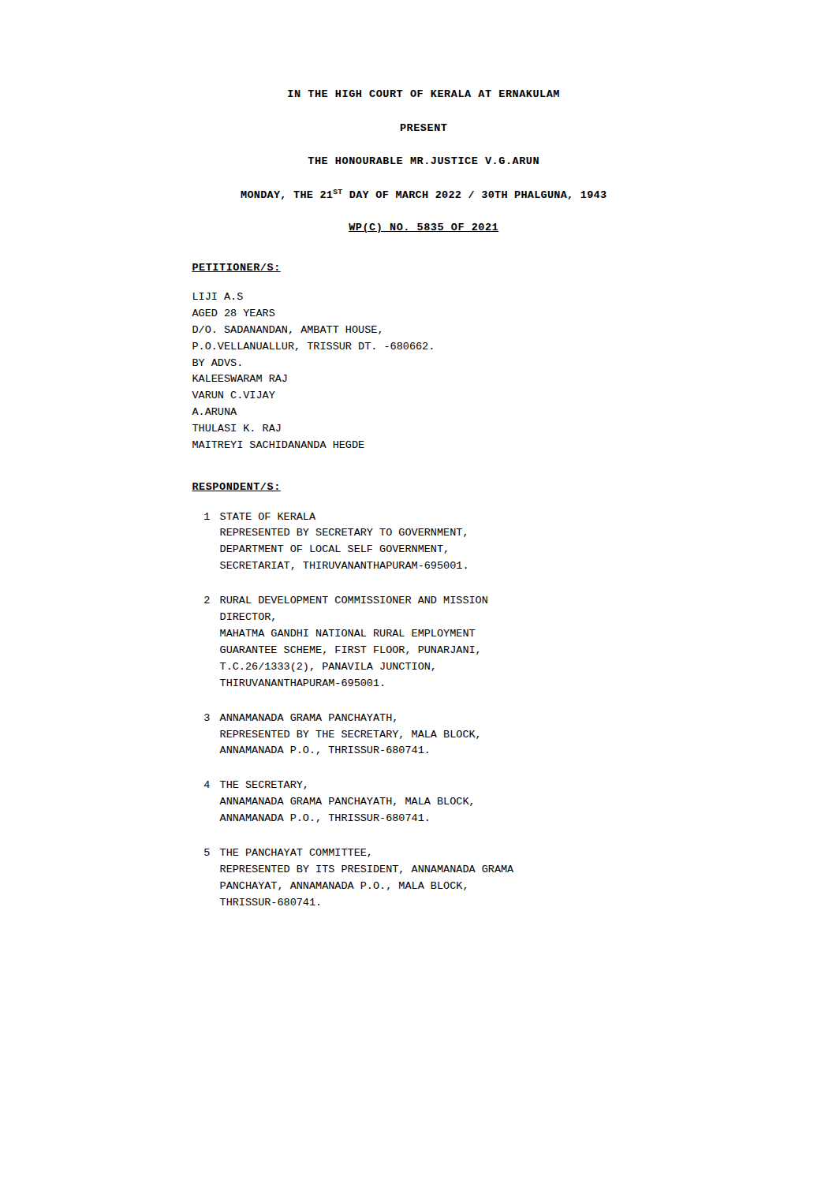IN THE HIGH COURT OF KERALA AT ERNAKULAM
PRESENT
THE HONOURABLE MR.JUSTICE V.G.ARUN
MONDAY, THE 21ST DAY OF MARCH 2022 / 30TH PHALGUNA, 1943
WP(C) NO. 5835 OF 2021
PETITIONER/S:
LIJI A.S
AGED 28 YEARS
D/O. SADANANDAN, AMBATT HOUSE,
P.O.VELLANUALLUR, TRISSUR DT. -680662.
BY ADVS.
KALEESWARAM RAJ
VARUN C.VIJAY
A.ARUNA
THULASI K. RAJ
MAITREYI SACHIDANANDA HEGDE
RESPONDENT/S:
1
STATE OF KERALA
REPRESENTED BY SECRETARY TO GOVERNMENT,
DEPARTMENT OF LOCAL SELF GOVERNMENT,
SECRETARIAT, THIRUVANANTHAPURAM-695001.
2
RURAL DEVELOPMENT COMMISSIONER AND MISSION
DIRECTOR,
MAHATMA GANDHI NATIONAL RURAL EMPLOYMENT
GUARANTEE SCHEME, FIRST FLOOR, PUNARJANI,
T.C.26/1333(2), PANAVILA JUNCTION,
THIRUVANANTHAPURAM-695001.
3
ANNAMANADA GRAMA PANCHAYATH,
REPRESENTED BY THE SECRETARY, MALA BLOCK,
ANNAMANADA P.O., THRISSUR-680741.
4
THE SECRETARY,
ANNAMANADA GRAMA PANCHAYATH, MALA BLOCK,
ANNAMANADA P.O., THRISSUR-680741.
5
THE PANCHAYAT COMMITTEE,
REPRESENTED BY ITS PRESIDENT, ANNAMANADA GRAMA
PANCHAYAT, ANNAMANADA P.O., MALA BLOCK,
THRISSUR-680741.